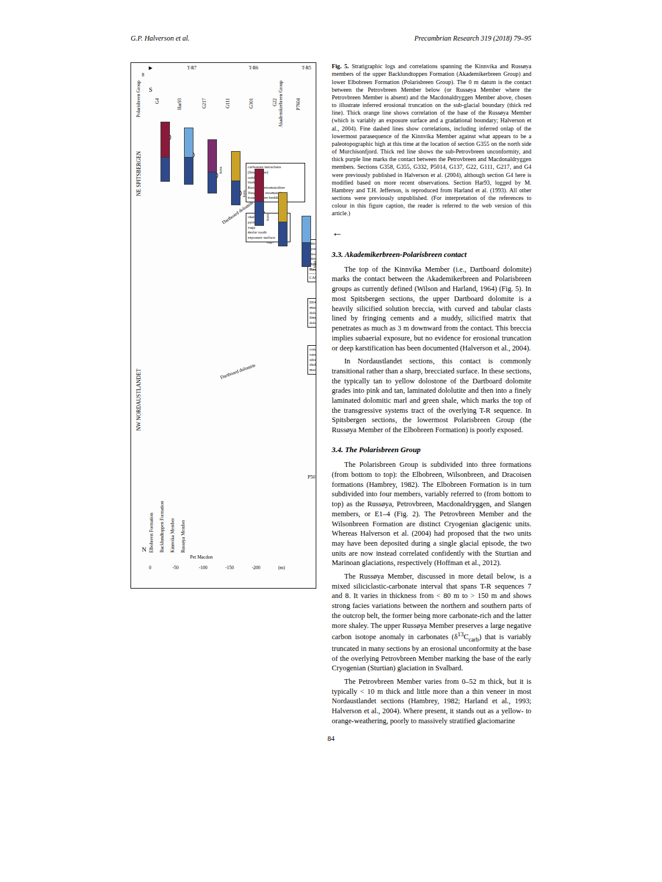G.P. Halverson et al.
Precambrian Research 319 (2018) 79–95
▶
T-R7
T-R6
T-R5
8
Polarisbreen Group
Akademikerbreen Group
NE SPITSBERGEN
NW NORDAUSTLANDET
S
N
G4
Har93
G217
G111
G301
G22
P7604
G448
G407
G137
P5014
G332
G355
G358
P5019
G27
G447
P5018
Dartboard dolomite
Dartboard dolomite
14
13
12
11
10
9
8
7
6
5
4
3
2
1
carbonate intraclasts
(fine/coarse)
ooids
bioherms
Kussiella stromatolites
Tungussia stromatolites
trough cross-bedding
chert
pyrite
vugs
molar tooth
exposure surface
microbiolaminite
grainstone
stromatolite
ribbonite
rhythmite
flaotstone
CARBONATES
DIAMICTITE
muddy matrix
dolomitic matrix
limestone
dolostone
conglomerate
sandstone
siltstone
shale (black)
marly shale
Elbobreen Formation
Backlundtoppen Formation
Kinnvika Member
Russøya Member
Pet Macdon
0
-50
-100
-150
-200
(m)
kuss.
kuss.
kuss.
kuss.
kuss.
kuss.
kuss.
tung
Fig. 5. Stratigraphic logs and correlations spanning the Kinnvika and Russøya members of the upper Backlundtoppen Formation (Akademikerbreen Group) and lower Elbobreen Formation (Polarisbreen Group). The 0 m datum is the contact between the Petrovbreen Member below (or Russøya Member where the Petrovbreen Member is absent) and the Macdonaldryggen Member above, chosen to illustrate inferred erosional truncation on the sub-glacial boundary (thick red line). Thick orange line shows correlation of the base of the Russøya Member (which is variably an exposure surface and a gradational boundary; Halverson et al., 2004). Fine dashed lines show correlations, including inferred onlap of the lowermost parasequence of the Kinnvika Member against what appears to be a paleotopographic high at this time at the location of section G355 on the north side of Murchisonfjord. Thick red line shows the sub-Petrovbreen unconformity, and thick purple line marks the contact between the Petrovbreen and Macdonaldryggen members. Sections G358, G355, G332, P5014, G137, G22, G111, G217, and G4 were previously published in Halverson et al. (2004), although section G4 here is modified based on more recent observations. Section Har93, logged by M. Hambrey and T.H. Jefferson, is reproduced from Harland et al. (1993). All other sections were previously unpublished. (For interpretation of the references to colour in this figure caption, the reader is referred to the web version of this article.)
←
3.3. Akademikerbreen-Polarisbreen contact
The top of the Kinnvika Member (i.e., Dartboard dolomite) marks the contact between the Akademikerbreen and Polarisbreen groups as currently defined (Wilson and Harland, 1964) (Fig. 5). In most Spitsbergen sections, the upper Dartboard dolomite is a heavily silicified solution breccia, with curved and tabular clasts lined by fringing cements and a muddy, silicified matrix that penetrates as much as 3 m downward from the contact. This breccia implies subaerial exposure, but no evidence for erosional truncation or deep karstification has been documented (Halverson et al., 2004).
In Nordaustlandet sections, this contact is commonly transitional rather than a sharp, brecciated surface. In these sections, the typically tan to yellow dolostone of the Dartboard dolomite grades into pink and tan, laminated dololutite and then into a finely laminated dolomitic marl and green shale, which marks the top of the transgressive systems tract of the overlying T-R sequence. In Spitsbergen sections, the lowermost Polarisbreen Group (the Russøya Member of the Elbobreen Formation) is poorly exposed.
3.4. The Polarisbreen Group
The Polarisbreen Group is subdivided into three formations (from bottom to top): the Elbobreen, Wilsonbreen, and Dracoisen formations (Hambrey, 1982). The Elbobreen Formation is in turn subdivided into four members, variably referred to (from bottom to top) as the Russøya, Petrovbreen, Macdonaldryggen, and Slangen members, or E1–4 (Fig. 2). The Petrovbreen Member and the Wilsonbreen Formation are distinct Cryogenian glacigenic units. Whereas Halverson et al. (2004) had proposed that the two units may have been deposited during a single glacial episode, the two units are now instead correlated confidently with the Sturtian and Marinoan glaciations, respectively (Hoffman et al., 2012).
The Russøya Member, discussed in more detail below, is a mixed siliciclastic-carbonate interval that spans T-R sequences 7 and 8. It varies in thickness from < 80 m to > 150 m and shows strong facies variations between the northern and southern parts of the outcrop belt, the former being more carbonate-rich and the latter more shaley. The upper Russøya Member preserves a large negative carbon isotope anomaly in carbonates (δ13Ccarb) that is variably truncated in many sections by an erosional unconformity at the base of the overlying Petrovbreen Member marking the base of the early Cryogenian (Sturtian) glaciation in Svalbard.
The Petrovbreen Member varies from 0–52 m thick, but it is typically < 10 m thick and little more than a thin veneer in most Nordaustlandet sections (Hambrey, 1982; Harland et al., 1993; Halverson et al., 2004). Where present, it stands out as a yellow- to orange-weathering, poorly to massively stratified glaciomarine
84